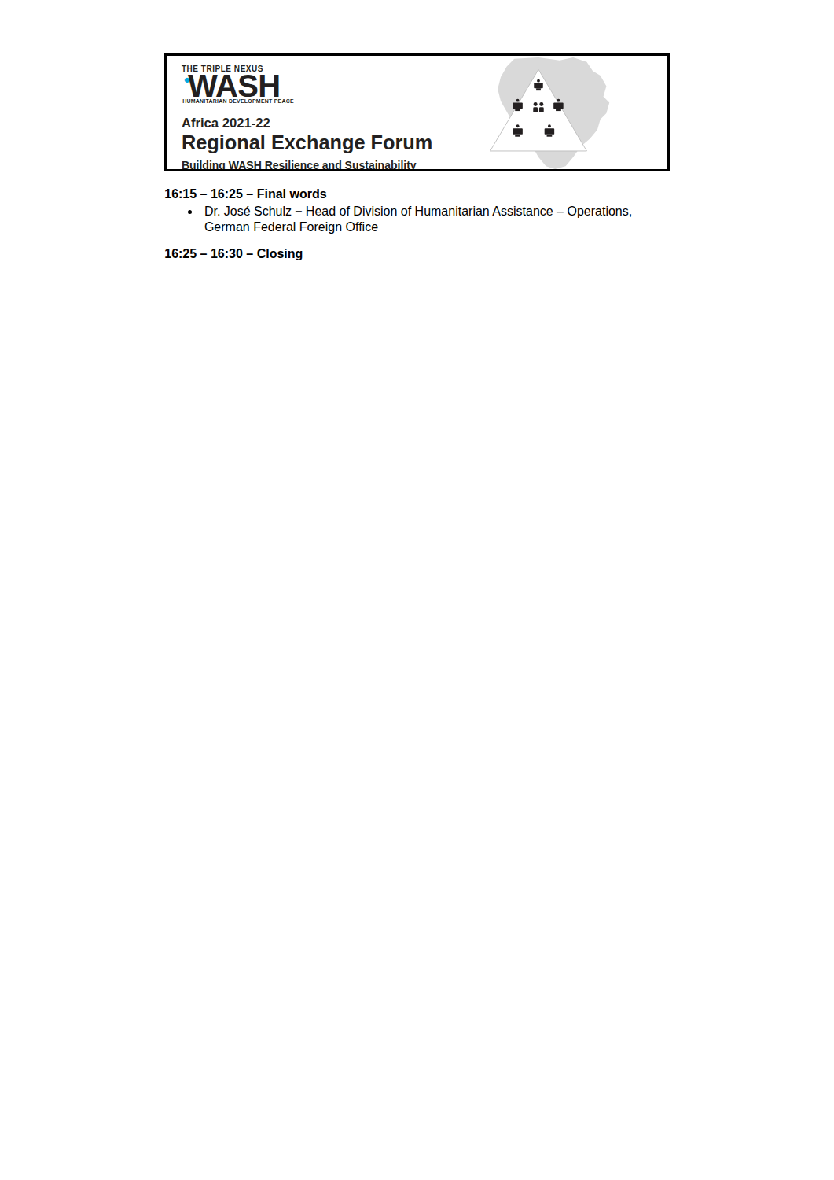THE TRIPLE NEXUS
●WASH
HUMANITARIAN DEVELOPMENT PEACE
Africa 2021-22
Regional Exchange Forum
Building WASH Resilience and Sustainability
16:15 – 16:25 – Final words
Dr. José Schulz – Head of Division of Humanitarian Assistance – Operations, German Federal Foreign Office
16:25 – 16:30 – Closing